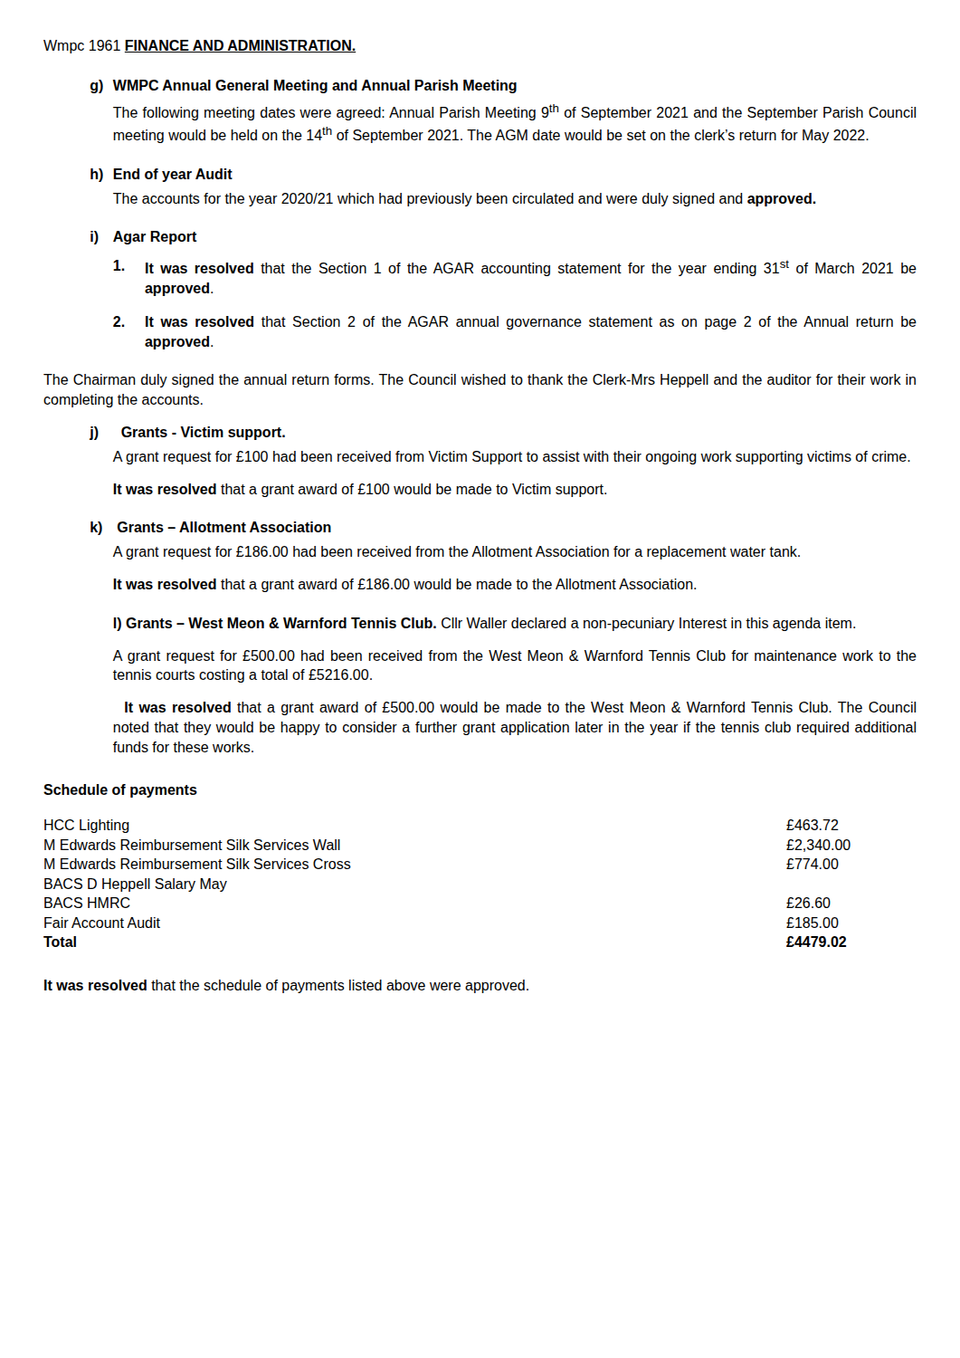Wmpc 1961 FINANCE AND ADMINISTRATION.
g) WMPC Annual General Meeting and Annual Parish Meeting
The following meeting dates were agreed: Annual Parish Meeting 9th of September 2021 and the September Parish Council meeting would be held on the 14th of September 2021. The AGM date would be set on the clerk’s return for May 2022.
h) End of year Audit
The accounts for the year 2020/21 which had previously been circulated and were duly signed and approved.
i) Agar Report
1. It was resolved that the Section 1 of the AGAR accounting statement for the year ending 31st of March 2021 be approved.
2. It was resolved that Section 2 of the AGAR annual governance statement as on page 2 of the Annual return be approved.
The Chairman duly signed the annual return forms. The Council wished to thank the Clerk-Mrs Heppell and the auditor for their work in completing the accounts.
j) Grants - Victim support.
A grant request for £100 had been received from Victim Support to assist with their ongoing work supporting victims of crime.
It was resolved that a grant award of £100 would be made to Victim support.
k) Grants – Allotment Association
A grant request for £186.00 had been received from the Allotment Association for a replacement water tank.
It was resolved that a grant award of £186.00 would be made to the Allotment Association.
l) Grants – West Meon & Warnford Tennis Club. Cllr Waller declared a non-pecuniary Interest in this agenda item.
A grant request for £500.00 had been received from the West Meon & Warnford Tennis Club for maintenance work to the tennis courts costing a total of £5216.00.
It was resolved that a grant award of £500.00 would be made to the West Meon & Warnford Tennis Club. The Council noted that they would be happy to consider a further grant application later in the year if the tennis club required additional funds for these works.
Schedule of payments
| HCC Lighting | £463.72 |
| M Edwards Reimbursement Silk Services Wall | £2,340.00 |
| M Edwards Reimbursement Silk Services Cross | £774.00 |
| BACS D Heppell Salary May | |
| BACS HMRC | £26.60 |
| Fair Account Audit | £185.00 |
| Total | £4479.02 |
It was resolved that the schedule of payments listed above were approved.